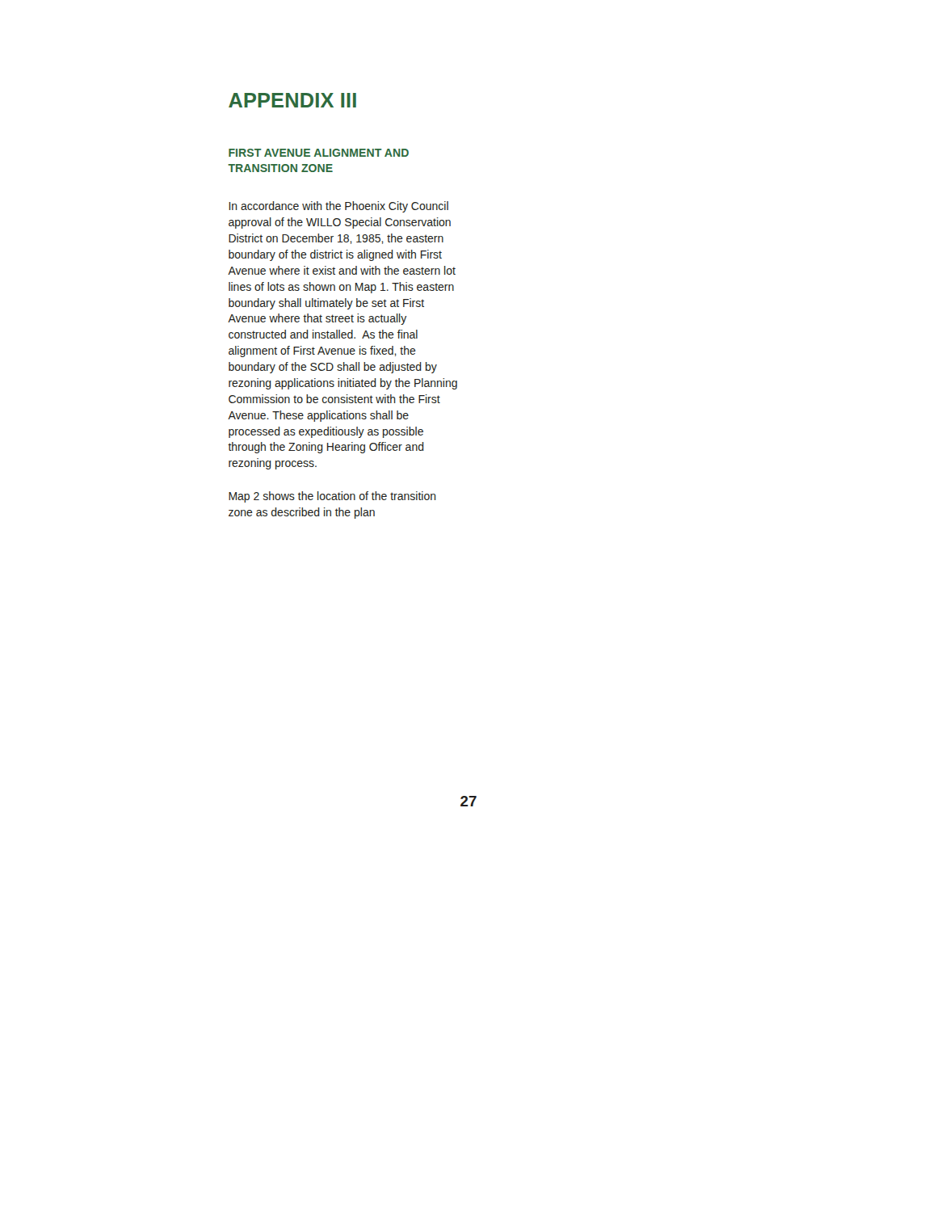APPENDIX III
FIRST AVENUE ALIGNMENT AND
TRANSITION ZONE
In accordance with the Phoenix City Council approval of the WILLO Special Conservation District on December 18, 1985, the eastern boundary of the district is aligned with First Avenue where it exist and with the eastern lot lines of lots as shown on Map 1. This eastern boundary shall ultimately be set at First Avenue where that street is actually constructed and installed. As the final alignment of First Avenue is fixed, the boundary of the SCD shall be adjusted by rezoning applications initiated by the Planning Commission to be consistent with the First Avenue. These applications shall be processed as expeditiously as possible through the Zoning Hearing Officer and rezoning process.
Map 2 shows the location of the transition zone as described in the plan
27